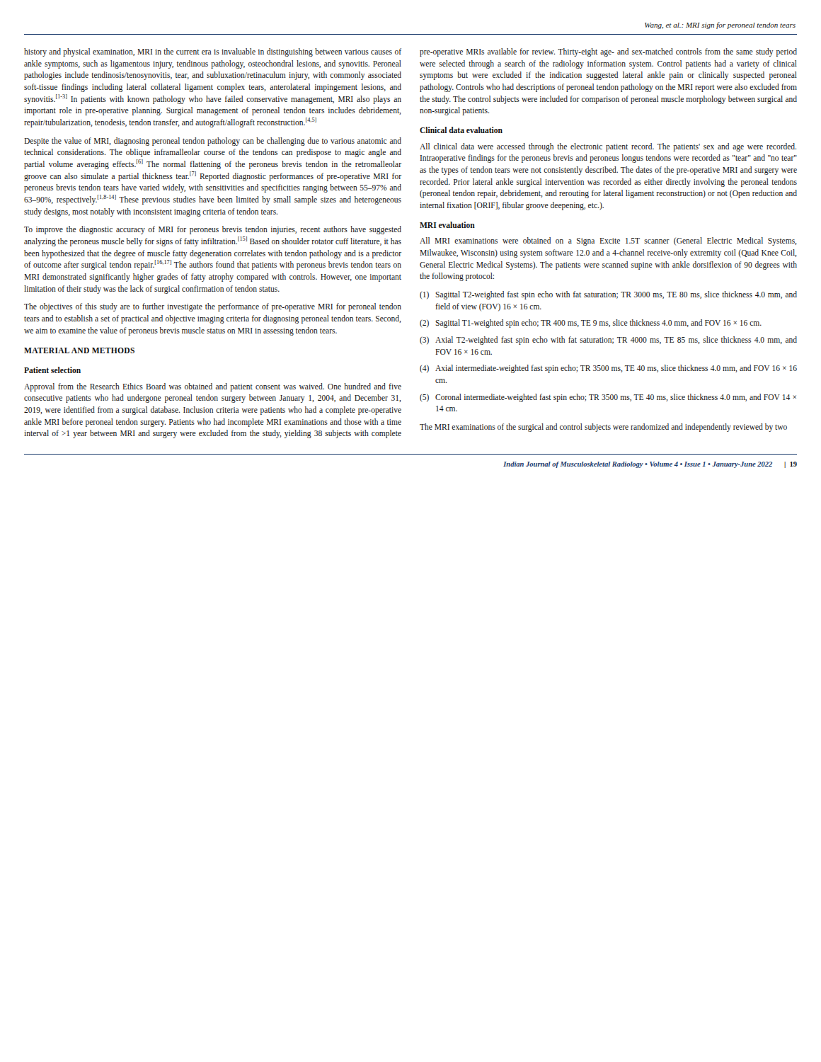Wang, et al.: MRI sign for peroneal tendon tears
history and physical examination, MRI in the current era is invaluable in distinguishing between various causes of ankle symptoms, such as ligamentous injury, tendinous pathology, osteochondral lesions, and synovitis. Peroneal pathologies include tendinosis/tenosynovitis, tear, and subluxation/retinaculum injury, with commonly associated soft-tissue findings including lateral collateral ligament complex tears, anterolateral impingement lesions, and synovitis.[1-3] In patients with known pathology who have failed conservative management, MRI also plays an important role in pre-operative planning. Surgical management of peroneal tendon tears includes debridement, repair/tubularization, tenodesis, tendon transfer, and autograft/allograft reconstruction.[4,5]
Despite the value of MRI, diagnosing peroneal tendon pathology can be challenging due to various anatomic and technical considerations. The oblique inframalleolar course of the tendons can predispose to magic angle and partial volume averaging effects.[6] The normal flattening of the peroneus brevis tendon in the retromalleolar groove can also simulate a partial thickness tear.[7] Reported diagnostic performances of pre-operative MRI for peroneus brevis tendon tears have varied widely, with sensitivities and specificities ranging between 55–97% and 63–90%, respectively.[1,8-14] These previous studies have been limited by small sample sizes and heterogeneous study designs, most notably with inconsistent imaging criteria of tendon tears.
To improve the diagnostic accuracy of MRI for peroneus brevis tendon injuries, recent authors have suggested analyzing the peroneus muscle belly for signs of fatty infiltration.[15] Based on shoulder rotator cuff literature, it has been hypothesized that the degree of muscle fatty degeneration correlates with tendon pathology and is a predictor of outcome after surgical tendon repair.[16,17] The authors found that patients with peroneus brevis tendon tears on MRI demonstrated significantly higher grades of fatty atrophy compared with controls. However, one important limitation of their study was the lack of surgical confirmation of tendon status.
The objectives of this study are to further investigate the performance of pre-operative MRI for peroneal tendon tears and to establish a set of practical and objective imaging criteria for diagnosing peroneal tendon tears. Second, we aim to examine the value of peroneus brevis muscle status on MRI in assessing tendon tears.
Material and Methods
Patient selection
Approval from the Research Ethics Board was obtained and patient consent was waived. One hundred and five consecutive patients who had undergone peroneal tendon surgery between January 1, 2004, and December 31, 2019, were identified from a surgical database. Inclusion criteria were patients who had a complete pre-operative ankle MRI before peroneal tendon surgery. Patients who had incomplete MRI examinations and those with a time interval of >1 year between MRI and surgery were excluded from the study, yielding 38 subjects with complete pre-operative MRIs available for review. Thirty-eight age- and sex-matched controls from the same study period were selected through a search of the radiology information system. Control patients had a variety of clinical symptoms but were excluded if the indication suggested lateral ankle pain or clinically suspected peroneal pathology. Controls who had descriptions of peroneal tendon pathology on the MRI report were also excluded from the study. The control subjects were included for comparison of peroneal muscle morphology between surgical and non-surgical patients.
Clinical data evaluation
All clinical data were accessed through the electronic patient record. The patients' sex and age were recorded. Intraoperative findings for the peroneus brevis and peroneus longus tendons were recorded as "tear" and "no tear" as the types of tendon tears were not consistently described. The dates of the pre-operative MRI and surgery were recorded. Prior lateral ankle surgical intervention was recorded as either directly involving the peroneal tendons (peroneal tendon repair, debridement, and rerouting for lateral ligament reconstruction) or not (Open reduction and internal fixation [ORIF], fibular groove deepening, etc.).
MRI evaluation
All MRI examinations were obtained on a Signa Excite 1.5T scanner (General Electric Medical Systems, Milwaukee, Wisconsin) using system software 12.0 and a 4-channel receive-only extremity coil (Quad Knee Coil, General Electric Medical Systems). The patients were scanned supine with ankle dorsiflexion of 90 degrees with the following protocol:
Sagittal T2-weighted fast spin echo with fat saturation; TR 3000 ms, TE 80 ms, slice thickness 4.0 mm, and field of view (FOV) 16 × 16 cm.
Sagittal T1-weighted spin echo; TR 400 ms, TE 9 ms, slice thickness 4.0 mm, and FOV 16 × 16 cm.
Axial T2-weighted fast spin echo with fat saturation; TR 4000 ms, TE 85 ms, slice thickness 4.0 mm, and FOV 16 × 16 cm.
Axial intermediate-weighted fast spin echo; TR 3500 ms, TE 40 ms, slice thickness 4.0 mm, and FOV 16 × 16 cm.
Coronal intermediate-weighted fast spin echo; TR 3500 ms, TE 40 ms, slice thickness 4.0 mm, and FOV 14 × 14 cm.
The MRI examinations of the surgical and control subjects were randomized and independently reviewed by two
Indian Journal of Musculoskeletal Radiology • Volume 4 • Issue 1 • January-June 2022 | 19